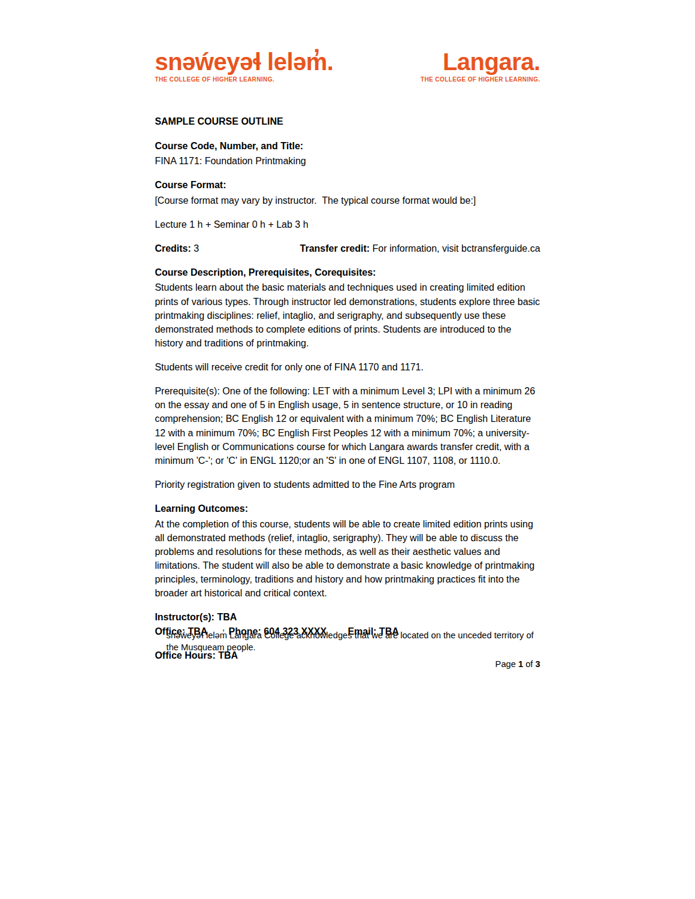snəẃeyəɬ leləm̓.
THE COLLEGE OF HIGHER LEARNING.
Langara.
THE COLLEGE OF HIGHER LEARNING.
SAMPLE COURSE OUTLINE
Course Code, Number, and Title:
FINA 1171: Foundation Printmaking
Course Format:
[Course format may vary by instructor. The typical course format would be:]
Lecture 1 h + Seminar 0 h + Lab 3 h
Credits: 3
Transfer credit: For information, visit bctransferguide.ca
Course Description, Prerequisites, Corequisites:
Students learn about the basic materials and techniques used in creating limited edition prints of various types. Through instructor led demonstrations, students explore three basic printmaking disciplines: relief, intaglio, and serigraphy, and subsequently use these demonstrated methods to complete editions of prints. Students are introduced to the history and traditions of printmaking.
Students will receive credit for only one of FINA 1170 and 1171.
Prerequisite(s): One of the following: LET with a minimum Level 3; LPI with a minimum 26 on the essay and one of 5 in English usage, 5 in sentence structure, or 10 in reading comprehension; BC English 12 or equivalent with a minimum 70%; BC English Literature 12 with a minimum 70%; BC English First Peoples 12 with a minimum 70%; a university-level English or Communications course for which Langara awards transfer credit, with a minimum 'C-'; or 'C' in ENGL 1120;or an 'S' in one of ENGL 1107, 1108, or 1110.0.
Priority registration given to students admitted to the Fine Arts program
Learning Outcomes:
At the completion of this course, students will be able to create limited edition prints using all demonstrated methods (relief, intaglio, serigraphy). They will be able to discuss the problems and resolutions for these methods, as well as their aesthetic values and limitations. The student will also be able to demonstrate a basic knowledge of printmaking principles, terminology, traditions and history and how printmaking practices fit into the broader art historical and critical context.
Instructor(s): TBA
Office: TBA Phone: 604 323 XXXX Email: TBA
Office Hours: TBA
snəẃeyəɬ leləm̓ Langara College acknowledges that we are located on the unceded territory of the Musqueam people.
Page 1 of 3